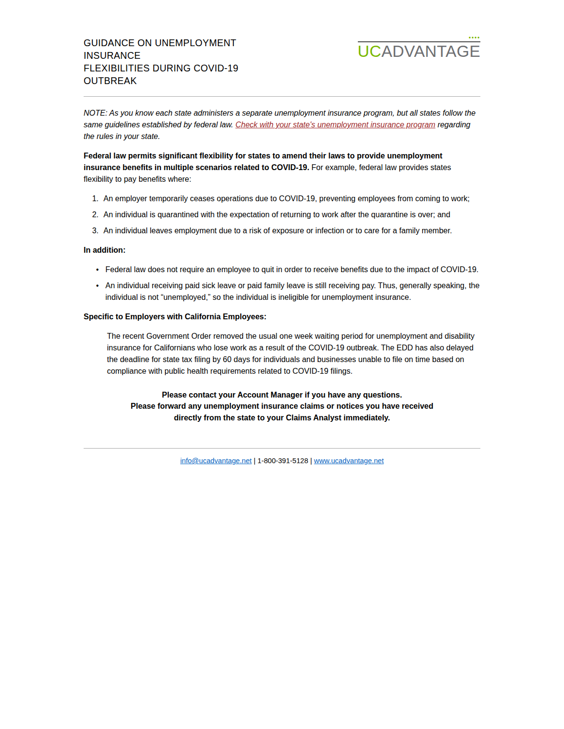GUIDANCE ON UNEMPLOYMENT INSURANCE
FLEXIBILITIES DURING COVID-19 OUTBREAK
••••
UC ADVANTAGE
NOTE: As you know each state administers a separate unemployment insurance program, but all states follow the same guidelines established by federal law. Check with your state's unemployment insurance program regarding the rules in your state.
Federal law permits significant flexibility for states to amend their laws to provide unemployment insurance benefits in multiple scenarios related to COVID-19. For example, federal law provides states flexibility to pay benefits where:
An employer temporarily ceases operations due to COVID-19, preventing employees from coming to work;
An individual is quarantined with the expectation of returning to work after the quarantine is over; and
An individual leaves employment due to a risk of exposure or infection or to care for a family member.
In addition:
Federal law does not require an employee to quit in order to receive benefits due to the impact of COVID-19.
An individual receiving paid sick leave or paid family leave is still receiving pay. Thus, generally speaking, the individual is not “unemployed,” so the individual is ineligible for unemployment insurance.
Specific to Employers with California Employees:
The recent Government Order removed the usual one week waiting period for unemployment and disability insurance for Californians who lose work as a result of the COVID-19 outbreak. The EDD has also delayed the deadline for state tax filing by 60 days for individuals and businesses unable to file on time based on compliance with public health requirements related to COVID-19 filings.
Please contact your Account Manager if you have any questions.
Please forward any unemployment insurance claims or notices you have received
directly from the state to your Claims Analyst immediately.
info@ucadvantage.net | 1-800-391-5128 | www.ucadvantage.net